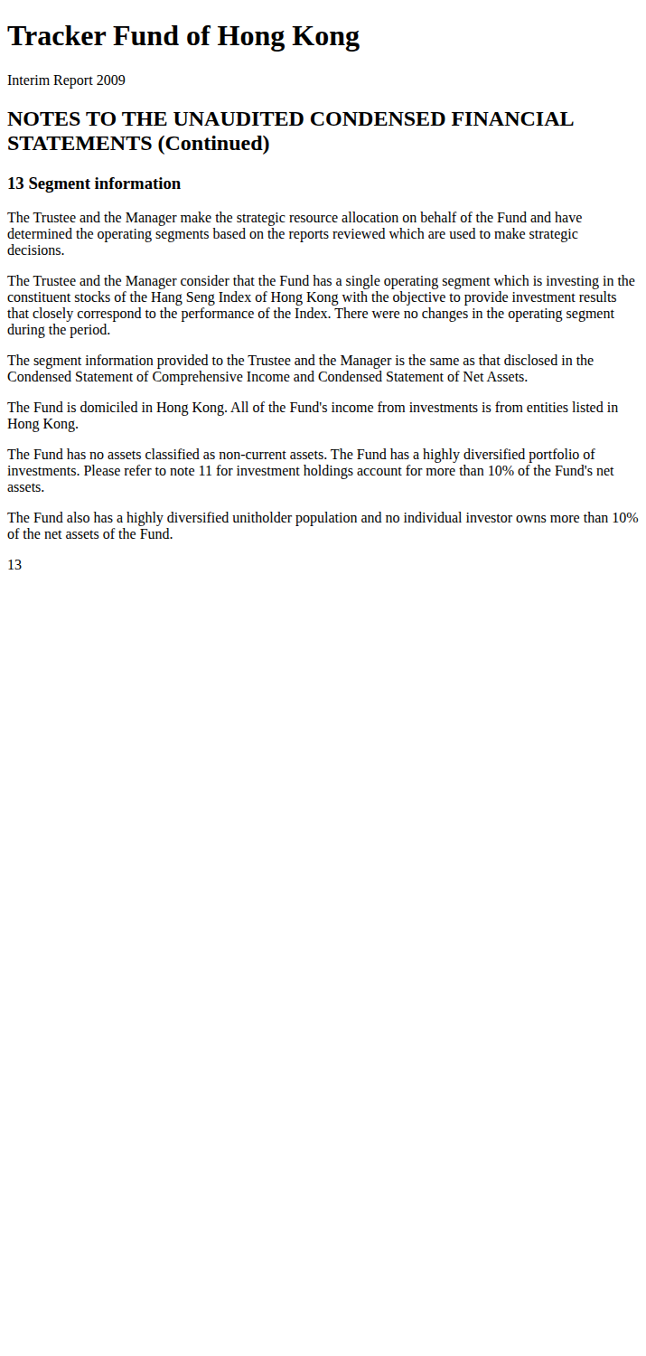Tracker Fund of Hong Kong
Interim Report 2009
NOTES TO THE UNAUDITED CONDENSED FINANCIAL STATEMENTS (Continued)
13 Segment information
The Trustee and the Manager make the strategic resource allocation on behalf of the Fund and have determined the operating segments based on the reports reviewed which are used to make strategic decisions.
The Trustee and the Manager consider that the Fund has a single operating segment which is investing in the constituent stocks of the Hang Seng Index of Hong Kong with the objective to provide investment results that closely correspond to the performance of the Index. There were no changes in the operating segment during the period.
The segment information provided to the Trustee and the Manager is the same as that disclosed in the Condensed Statement of Comprehensive Income and Condensed Statement of Net Assets.
The Fund is domiciled in Hong Kong. All of the Fund's income from investments is from entities listed in Hong Kong.
The Fund has no assets classified as non-current assets. The Fund has a highly diversified portfolio of investments. Please refer to note 11 for investment holdings account for more than 10% of the Fund's net assets.
The Fund also has a highly diversified unitholder population and no individual investor owns more than 10% of the net assets of the Fund.
13